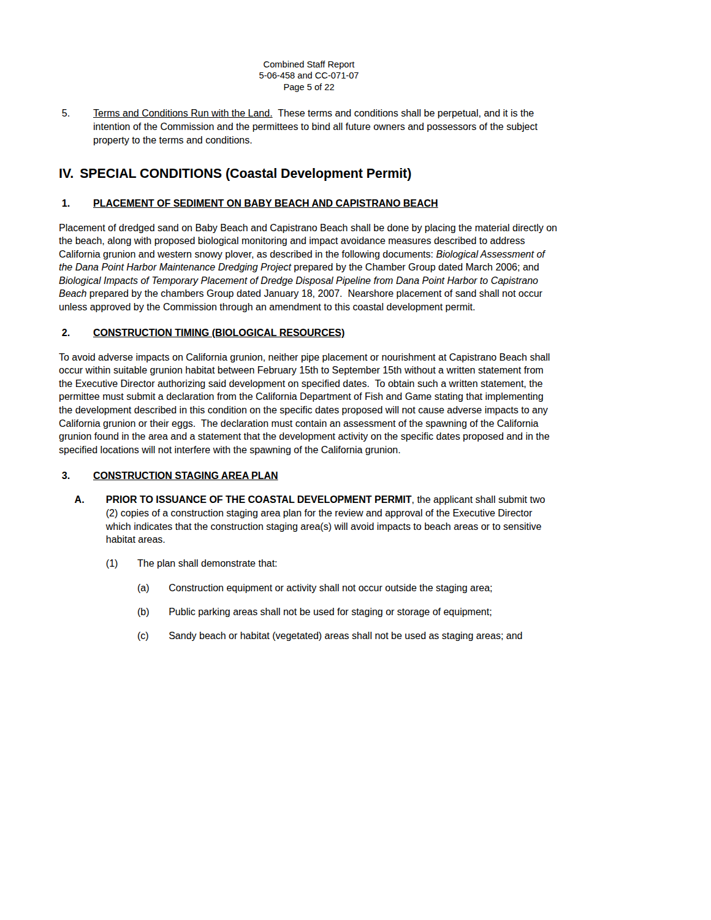Combined Staff Report
5-06-458 and CC-071-07
Page 5 of 22
5.
Terms and Conditions Run with the Land. These terms and conditions shall be perpetual, and it is the intention of the Commission and the permittees to bind all future owners and possessors of the subject property to the terms and conditions.
IV. SPECIAL CONDITIONS (Coastal Development Permit)
1. PLACEMENT OF SEDIMENT ON BABY BEACH AND CAPISTRANO BEACH
Placement of dredged sand on Baby Beach and Capistrano Beach shall be done by placing the material directly on the beach, along with proposed biological monitoring and impact avoidance measures described to address California grunion and western snowy plover, as described in the following documents: Biological Assessment of the Dana Point Harbor Maintenance Dredging Project prepared by the Chamber Group dated March 2006; and Biological Impacts of Temporary Placement of Dredge Disposal Pipeline from Dana Point Harbor to Capistrano Beach prepared by the chambers Group dated January 18, 2007. Nearshore placement of sand shall not occur unless approved by the Commission through an amendment to this coastal development permit.
2. CONSTRUCTION TIMING (BIOLOGICAL RESOURCES)
To avoid adverse impacts on California grunion, neither pipe placement or nourishment at Capistrano Beach shall occur within suitable grunion habitat between February 15th to September 15th without a written statement from the Executive Director authorizing said development on specified dates. To obtain such a written statement, the permittee must submit a declaration from the California Department of Fish and Game stating that implementing the development described in this condition on the specific dates proposed will not cause adverse impacts to any California grunion or their eggs. The declaration must contain an assessment of the spawning of the California grunion found in the area and a statement that the development activity on the specific dates proposed and in the specified locations will not interfere with the spawning of the California grunion.
3. CONSTRUCTION STAGING AREA PLAN
A.
PRIOR TO ISSUANCE OF THE COASTAL DEVELOPMENT PERMIT, the applicant shall submit two (2) copies of a construction staging area plan for the review and approval of the Executive Director which indicates that the construction staging area(s) will avoid impacts to beach areas or to sensitive habitat areas.
(1)
The plan shall demonstrate that:
(a)
Construction equipment or activity shall not occur outside the staging area;
(b)
Public parking areas shall not be used for staging or storage of equipment;
(c)
Sandy beach or habitat (vegetated) areas shall not be used as staging areas; and